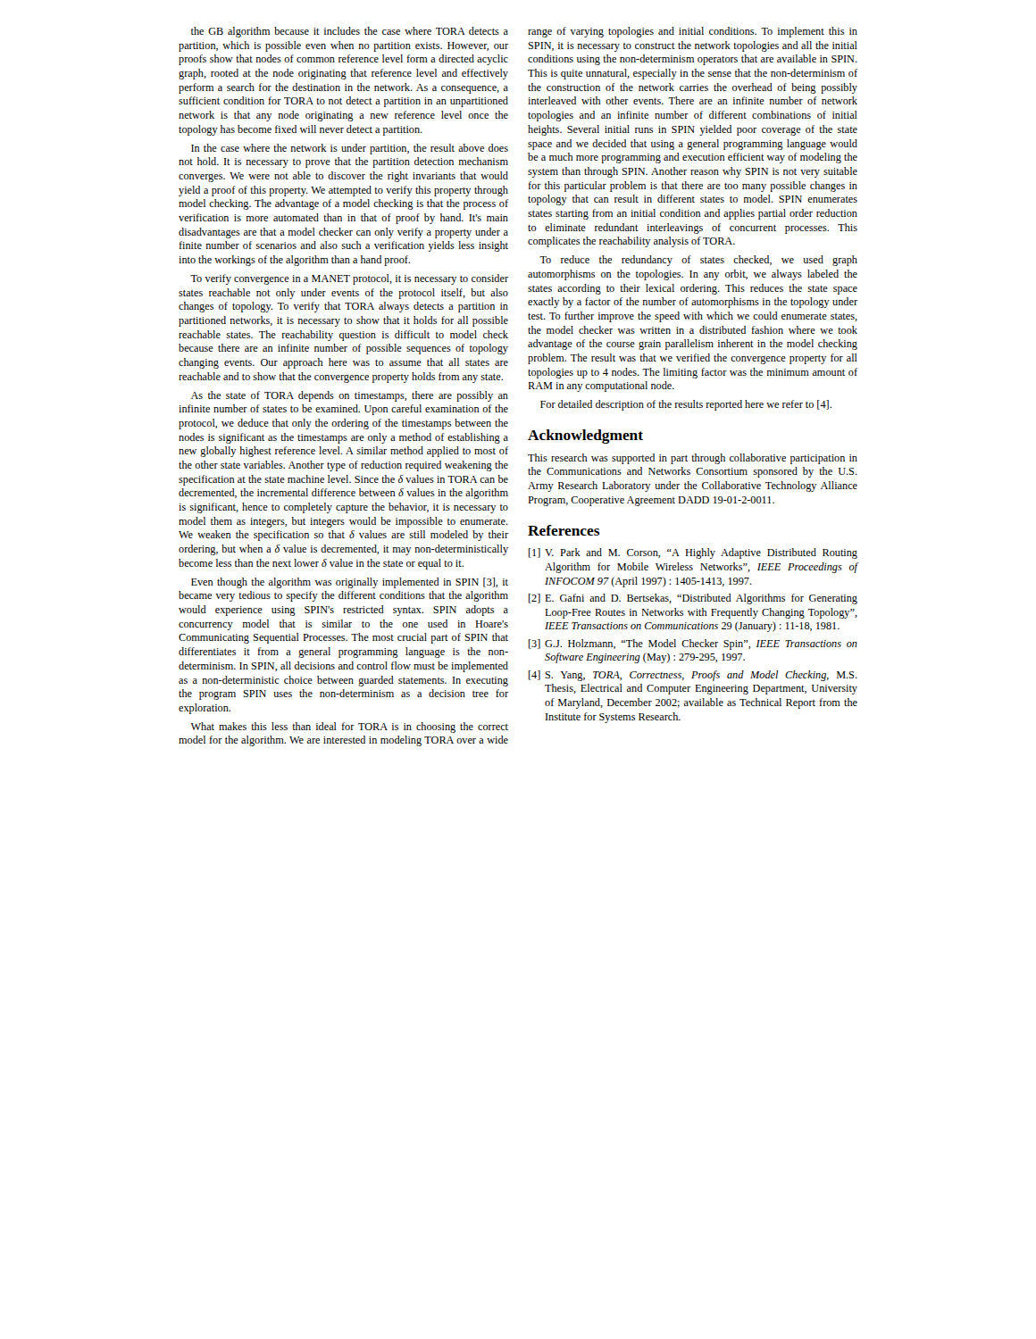the GB algorithm because it includes the case where TORA detects a partition, which is possible even when no partition exists. However, our proofs show that nodes of common reference level form a directed acyclic graph, rooted at the node originating that reference level and effectively perform a search for the destination in the network. As a consequence, a sufficient condition for TORA to not detect a partition in an unpartitioned network is that any node originating a new reference level once the topology has become fixed will never detect a partition.
In the case where the network is under partition, the result above does not hold. It is necessary to prove that the partition detection mechanism converges. We were not able to discover the right invariants that would yield a proof of this property. We attempted to verify this property through model checking. The advantage of a model checking is that the process of verification is more automated than in that of proof by hand. It's main disadvantages are that a model checker can only verify a property under a finite number of scenarios and also such a verification yields less insight into the workings of the algorithm than a hand proof.
To verify convergence in a MANET protocol, it is necessary to consider states reachable not only under events of the protocol itself, but also changes of topology. To verify that TORA always detects a partition in partitioned networks, it is necessary to show that it holds for all possible reachable states. The reachability question is difficult to model check because there are an infinite number of possible sequences of topology changing events. Our approach here was to assume that all states are reachable and to show that the convergence property holds from any state.
As the state of TORA depends on timestamps, there are possibly an infinite number of states to be examined. Upon careful examination of the protocol, we deduce that only the ordering of the timestamps between the nodes is significant as the timestamps are only a method of establishing a new globally highest reference level. A similar method applied to most of the other state variables. Another type of reduction required weakening the specification at the state machine level. Since the δ values in TORA can be decremented, the incremental difference between δ values in the algorithm is significant, hence to completely capture the behavior, it is necessary to model them as integers, but integers would be impossible to enumerate. We weaken the specification so that δ values are still modeled by their ordering, but when a δ value is decremented, it may non-deterministically become less than the next lower δ value in the state or equal to it.
Even though the algorithm was originally implemented in SPIN [3], it became very tedious to specify the different conditions that the algorithm would experience using SPIN's restricted syntax. SPIN adopts a concurrency model that is similar to the one used in Hoare's Communicating Sequential Processes. The most crucial part of SPIN that differentiates it from a general programming language is the non-determinism. In SPIN, all decisions and control flow must be implemented as a non-deterministic choice between guarded statements. In executing the program SPIN uses the non-determinism as a decision tree for exploration.
What makes this less than ideal for TORA is in choosing the correct model for the algorithm. We are interested in modeling TORA over a wide range of varying topologies and initial conditions. To implement this in SPIN, it is necessary to construct the network topologies and all the initial conditions using the non-determinism operators that are available in SPIN. This is quite unnatural, especially in the sense that the non-determinism of the construction of the network carries the overhead of being possibly interleaved with other events. There are an infinite number of network topologies and an infinite number of different combinations of initial heights. Several initial runs in SPIN yielded poor coverage of the state space and we decided that using a general programming language would be a much more programming and execution efficient way of modeling the system than through SPIN. Another reason why SPIN is not very suitable for this particular problem is that there are too many possible changes in topology that can result in different states to model. SPIN enumerates states starting from an initial condition and applies partial order reduction to eliminate redundant interleavings of concurrent processes. This complicates the reachability analysis of TORA.
To reduce the redundancy of states checked, we used graph automorphisms on the topologies. In any orbit, we always labeled the states according to their lexical ordering. This reduces the state space exactly by a factor of the number of automorphisms in the topology under test. To further improve the speed with which we could enumerate states, the model checker was written in a distributed fashion where we took advantage of the course grain parallelism inherent in the model checking problem. The result was that we verified the convergence property for all topologies up to 4 nodes. The limiting factor was the minimum amount of RAM in any computational node.
For detailed description of the results reported here we refer to [4].
Acknowledgment
This research was supported in part through collaborative participation in the Communications and Networks Consortium sponsored by the U.S. Army Research Laboratory under the Collaborative Technology Alliance Program, Cooperative Agreement DADD 19-01-2-0011.
References
[1] V. Park and M. Corson, “A Highly Adaptive Distributed Routing Algorithm for Mobile Wireless Networks”, IEEE Proceedings of INFOCOM 97 (April 1997) : 1405-1413, 1997.
[2] E. Gafni and D. Bertsekas, “Distributed Algorithms for Generating Loop-Free Routes in Networks with Frequently Changing Topology”, IEEE Transactions on Communications 29 (January) : 11-18, 1981.
[3] G.J. Holzmann, “The Model Checker Spin”, IEEE Transactions on Software Engineering (May) : 279-295, 1997.
[4] S. Yang, TORA, Correctness, Proofs and Model Checking, M.S. Thesis, Electrical and Computer Engineering Department, University of Maryland, December 2002; available as Technical Report from the Institute for Systems Research.